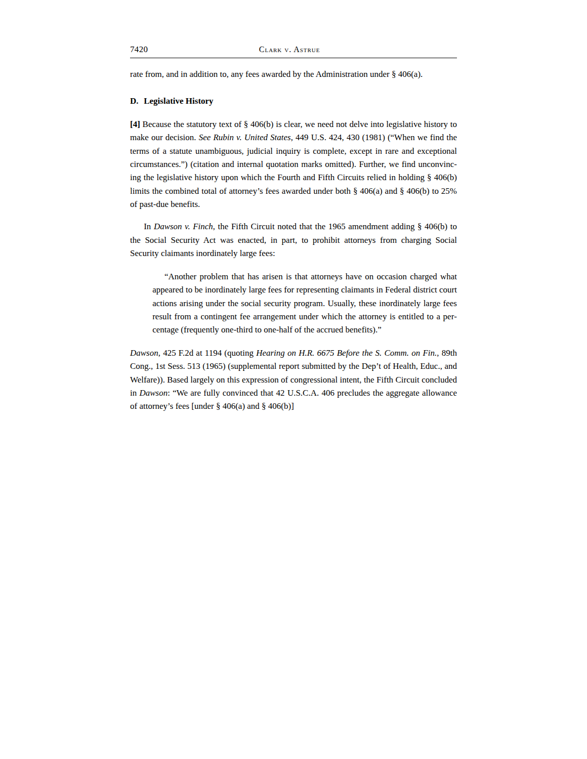7420 Clark v. Astrue
rate from, and in addition to, any fees awarded by the Administration under § 406(a).
D. Legislative History
[4] Because the statutory text of § 406(b) is clear, we need not delve into legislative history to make our decision. See Rubin v. United States, 449 U.S. 424, 430 (1981) (“When we find the terms of a statute unambiguous, judicial inquiry is complete, except in rare and exceptional circumstances.”) (citation and internal quotation marks omitted). Further, we find unconvincing the legislative history upon which the Fourth and Fifth Circuits relied in holding § 406(b) limits the combined total of attorney’s fees awarded under both § 406(a) and § 406(b) to 25% of past-due benefits.
In Dawson v. Finch, the Fifth Circuit noted that the 1965 amendment adding § 406(b) to the Social Security Act was enacted, in part, to prohibit attorneys from charging Social Security claimants inordinately large fees:
“Another problem that has arisen is that attorneys have on occasion charged what appeared to be inordinately large fees for representing claimants in Federal district court actions arising under the social security program. Usually, these inordinately large fees result from a contingent fee arrangement under which the attorney is entitled to a percentage (frequently one-third to one-half of the accrued benefits).”
Dawson, 425 F.2d at 1194 (quoting Hearing on H.R. 6675 Before the S. Comm. on Fin., 89th Cong., 1st Sess. 513 (1965) (supplemental report submitted by the Dep’t of Health, Educ., and Welfare)). Based largely on this expression of congressional intent, the Fifth Circuit concluded in Dawson: “We are fully convinced that 42 U.S.C.A. 406 precludes the aggregate allowance of attorney’s fees [under § 406(a) and § 406(b)]